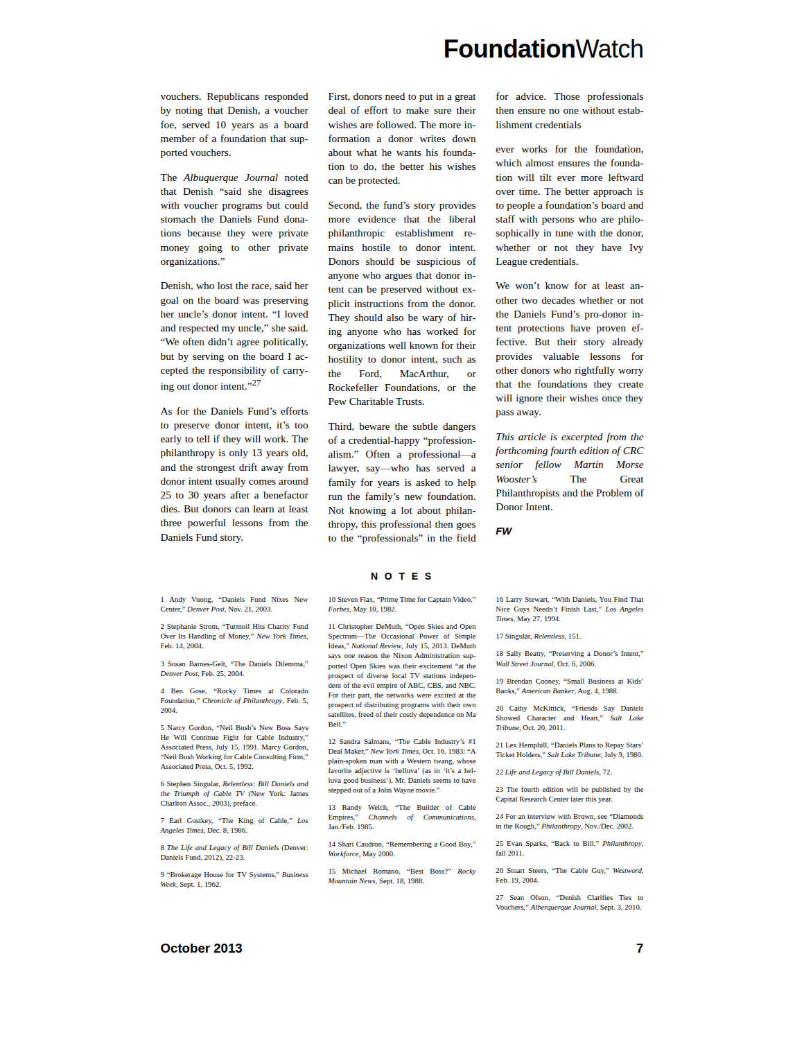Foundation Watch
vouchers. Republicans responded by noting that Denish, a voucher foe, served 10 years as a board member of a foundation that supported vouchers.
The Albuquerque Journal noted that Denish “said she disagrees with voucher programs but could stomach the Daniels Fund donations because they were private money going to other private organizations.”
Denish, who lost the race, said her goal on the board was preserving her uncle’s donor intent. “I loved and respected my uncle,” she said. “We often didn’t agree politically, but by serving on the board I accepted the responsibility of carrying out donor intent.”27
As for the Daniels Fund’s efforts to preserve donor intent, it’s too early to tell if they will work. The philanthropy is only 13 years old, and the strongest drift away from donor intent usually comes around 25 to 30 years after a benefactor dies. But donors can learn at least three powerful lessons from the Daniels Fund story.
First, donors need to put in a great deal of effort to make sure their wishes are followed. The more information a donor writes down about what he wants his foundation to do, the better his wishes can be protected.
Second, the fund’s story provides more evidence that the liberal philanthropic establishment remains hostile to donor intent. Donors should be suspicious of anyone who argues that donor intent can be preserved without explicit instructions from the donor. They should also be wary of hiring anyone who has worked for organizations well known for their hostility to donor intent, such as the Ford, MacArthur, or Rockefeller Foundations, or the Pew Charitable Trusts.
Third, beware the subtle dangers of a credential-happy “professionalism.” Often a professional—a lawyer, say—who has served a family for years is asked to help run the family’s new foundation. Not knowing a lot about philanthropy, this professional then goes to the “professionals” in the field for advice. Those professionals then ensure no one without establishment credentials
ever works for the foundation, which almost ensures the foundation will tilt ever more leftward over time. The better approach is to people a foundation’s board and staff with persons who are philosophically in tune with the donor, whether or not they have Ivy League credentials.
We won’t know for at least another two decades whether or not the Daniels Fund’s pro-donor intent protections have proven effective. But their story already provides valuable lessons for other donors who rightfully worry that the foundations they create will ignore their wishes once they pass away.
This article is excerpted from the forthcoming fourth edition of CRC senior fellow Martin Morse Wooster’s The Great Philanthropists and the Problem of Donor Intent.
FW
N O T E S
1 Andy Vuong, “Daniels Fund Nixes New Center,” Denver Post, Nov. 21, 2003.
2 Stephanie Strom, “Turmoil Hits Charity Fund Over Its Handling of Money,” New York Times, Feb. 14, 2004.
3 Susan Barnes-Gelt, “The Daniels Dilemma,” Denver Post, Feb. 25, 2004.
4 Ben Gose, “Rocky Times at Colorado Foundation,” Chronicle of Philanthropy, Feb. 5, 2004.
5 Narcy Gordon, “Neil Bush’s New Boss Says He Will Continue Fight for Cable Industry,” Associated Press, July 15, 1991. Marcy Gordon, “Neil Bush Working for Cable Consulting Firm,” Associated Press, Oct. 5, 1992.
6 Stephen Singular, Relentless: Bill Daniels and the Triumph of Cable TV (New York: James Charlton Assoc., 2003), preface.
7 Earl Gustkey, “The King of Cable,” Los Angeles Times, Dec. 8, 1986.
8 The Life and Legacy of Bill Daniels (Denver: Daniels Fund, 2012), 22-23.
9 “Brokerage House for TV Systems,” Business Week, Sept. 1, 1962.
10 Steven Flax, “Prime Time for Captain Video,” Forbes, May 10, 1982.
11 Christopher DeMuth, “Open Skies and Open Spectrum—The Occasional Power of Simple Ideas,” National Review, July 15, 2013. DeMuth says one reason the Nixon Administration supported Open Skies was their excitement “at the prospect of diverse local TV stations independent of the evil empire of ABC, CBS, and NBC. For their part, the networks were excited at the prospect of distributing programs with their own satellites, freed of their costly dependence on Ma Bell.”
12 Sandra Salmans, “The Cable Industry’s #1 Deal Maker,” New York Times, Oct. 16, 1983: “A plain-spoken man with a Western twang, whose favorite adjective is ‘helluva’ (as in ‘it’s a helluva good business’), Mr. Daniels seems to have stepped out of a John Wayne movie.”
13 Randy Welch, “The Builder of Cable Empires,” Channels of Communications, Jan./Feb. 1985.
14 Shari Caudron, “Remembering a Good Boy,” Workforce, May 2000.
15 Michael Romano, “Best Boss?” Rocky Mountain News, Sept. 18, 1988.
16 Larry Stewart, “With Daniels, You Find That Nice Guys Needn’t Finish Last,” Los Angeles Times, May 27, 1994.
17 Singular, Relentless, 151.
18 Sally Beatty, “Preserving a Donor’s Intent,” Wall Street Journal, Oct. 6, 2006.
19 Brendan Cooney, “Small Business at Kids’ Banks,” American Banker, Aug. 4, 1988.
20 Cathy McKittick, “Friends Say Daniels Showed Character and Heart,” Salt Lake Tribune, Oct. 20, 2011.
21 Lex Hemphill, “Daniels Plans to Repay Stars’ Ticket Holders,” Salt Lake Tribune, July 9, 1980.
22 Life and Legacy of Bill Daniels, 72.
23 The fourth edition will be published by the Capital Research Center later this year.
24 For an interview with Brown, see “Diamonds in the Rough,” Philanthropy, Nov./Dec. 2002.
25 Evan Sparks, “Back to Bill,” Philanthropy, fall 2011.
26 Stuart Steers, “The Cable Guy,” Westword, Feb. 19, 2004.
27 Sean Olson, “Denish Clarifies Ties to Vouchers,” Alberquerque Journal, Sept. 3, 2010.
October 2013
7